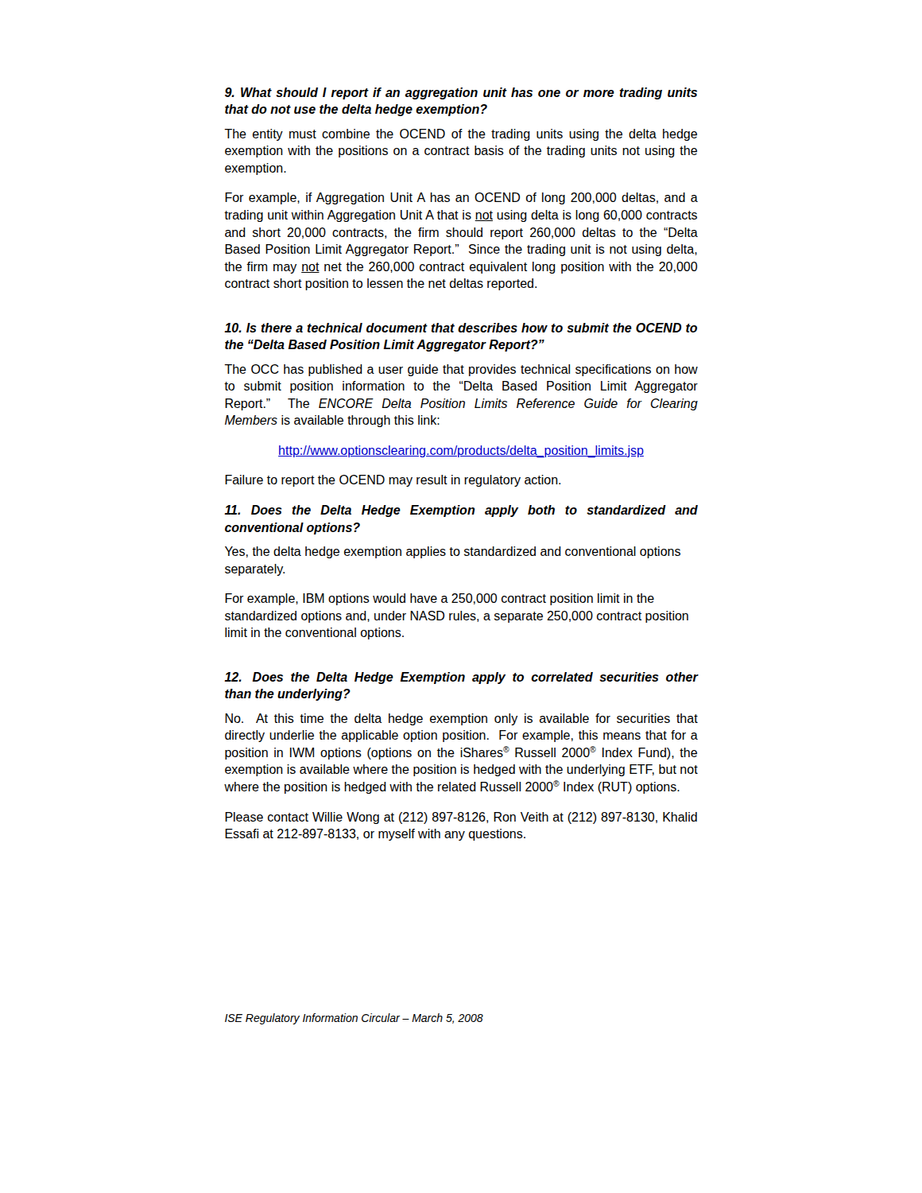9. What should I report if an aggregation unit has one or more trading units that do not use the delta hedge exemption?
The entity must combine the OCEND of the trading units using the delta hedge exemption with the positions on a contract basis of the trading units not using the exemption.
For example, if Aggregation Unit A has an OCEND of long 200,000 deltas, and a trading unit within Aggregation Unit A that is not using delta is long 60,000 contracts and short 20,000 contracts, the firm should report 260,000 deltas to the “Delta Based Position Limit Aggregator Report.” Since the trading unit is not using delta, the firm may not net the 260,000 contract equivalent long position with the 20,000 contract short position to lessen the net deltas reported.
10. Is there a technical document that describes how to submit the OCEND to the “Delta Based Position Limit Aggregator Report?”
The OCC has published a user guide that provides technical specifications on how to submit position information to the “Delta Based Position Limit Aggregator Report.” The ENCORE Delta Position Limits Reference Guide for Clearing Members is available through this link:
http://www.optionsclearing.com/products/delta_position_limits.jsp
Failure to report the OCEND may result in regulatory action.
11. Does the Delta Hedge Exemption apply both to standardized and conventional options?
Yes, the delta hedge exemption applies to standardized and conventional options separately.
For example, IBM options would have a 250,000 contract position limit in the standardized options and, under NASD rules, a separate 250,000 contract position limit in the conventional options.
12. Does the Delta Hedge Exemption apply to correlated securities other than the underlying?
No. At this time the delta hedge exemption only is available for securities that directly underlie the applicable option position. For example, this means that for a position in IWM options (options on the iShares® Russell 2000® Index Fund), the exemption is available where the position is hedged with the underlying ETF, but not where the position is hedged with the related Russell 2000® Index (RUT) options.
Please contact Willie Wong at (212) 897-8126, Ron Veith at (212) 897-8130, Khalid Essafi at 212-897-8133, or myself with any questions.
ISE Regulatory Information Circular – March 5, 2008